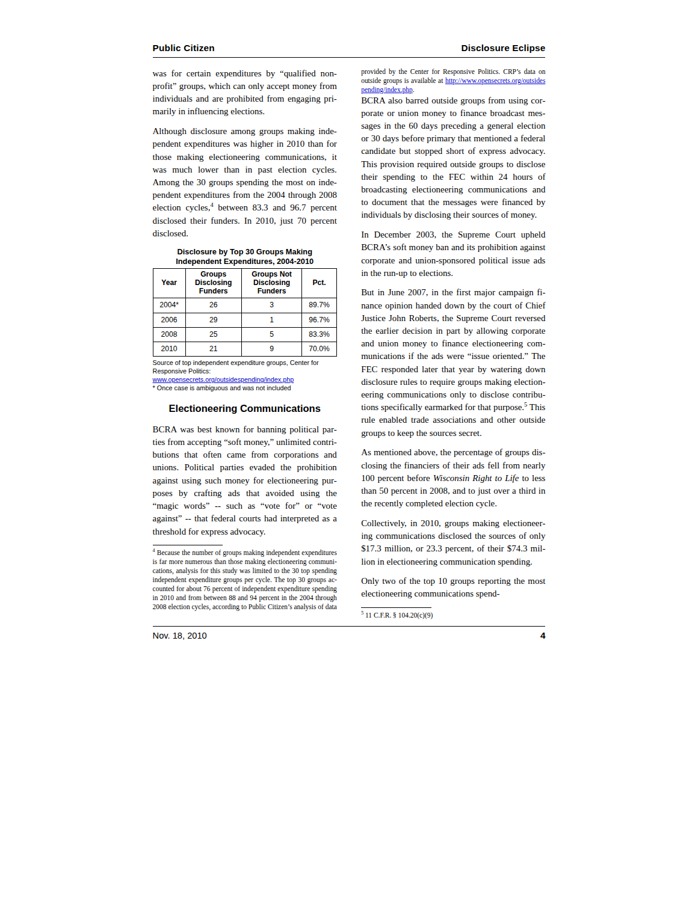Public Citizen Disclosure Eclipse
was for certain expenditures by “qualified non-profit” groups, which can only accept money from individuals and are prohibited from engaging primarily in influencing elections.
Although disclosure among groups making independent expenditures was higher in 2010 than for those making electioneering communications, it was much lower than in past election cycles. Among the 30 groups spending the most on independent expenditures from the 2004 through 2008 election cycles,4 between 83.3 and 96.7 percent disclosed their funders. In 2010, just 70 percent disclosed.
Disclosure by Top 30 Groups Making
Independent Expenditures, 2004-2010
| Year | Groups Disclosing Funders | Groups Not Disclosing Funders | Pct. |
| --- | --- | --- | --- |
| 2004* | 26 | 3 | 89.7% |
| 2006 | 29 | 1 | 96.7% |
| 2008 | 25 | 5 | 83.3% |
| 2010 | 21 | 9 | 70.0% |
Source of top independent expenditure groups, Center for Responsive Politics:
www.opensecrets.org/outsidespending/index.php
* Once case is ambiguous and was not included
Electioneering Communications
BCRA was best known for banning political parties from accepting “soft money,” unlimited contributions that often came from corporations and unions. Political parties evaded the prohibition against using such money for electioneering purposes by crafting ads that avoided using the “magic words” -- such as “vote for” or “vote against” -- that federal courts had interpreted as a threshold for express advocacy.
4 Because the number of groups making independent expenditures is far more numerous than those making electioneering communications, analysis for this study was limited to the 30 top spending independent expenditure groups per cycle. The top 30 groups accounted for about 76 percent of independent expenditure spending in 2010 and from between 88 and 94 percent in the 2004 through 2008 election cycles, according to Public Citizen’s analysis of data provided by the Center for Responsive Politics. CRP’s data on outside groups is available at http://www.opensecrets.org/outsidespending/index.php.
BCRA also barred outside groups from using corporate or union money to finance broadcast messages in the 60 days preceding a general election or 30 days before primary that mentioned a federal candidate but stopped short of express advocacy. This provision required outside groups to disclose their spending to the FEC within 24 hours of broadcasting electioneering communications and to document that the messages were financed by individuals by disclosing their sources of money.
In December 2003, the Supreme Court upheld BCRA’s soft money ban and its prohibition against corporate and union-sponsored political issue ads in the run-up to elections.
But in June 2007, in the first major campaign finance opinion handed down by the court of Chief Justice John Roberts, the Supreme Court reversed the earlier decision in part by allowing corporate and union money to finance electioneering communications if the ads were “issue oriented.” The FEC responded later that year by watering down disclosure rules to require groups making electioneering communications only to disclose contributions specifically earmarked for that purpose.5 This rule enabled trade associations and other outside groups to keep the sources secret.
As mentioned above, the percentage of groups disclosing the financiers of their ads fell from nearly 100 percent before Wisconsin Right to Life to less than 50 percent in 2008, and to just over a third in the recently completed election cycle.
Collectively, in 2010, groups making electioneering communications disclosed the sources of only $17.3 million, or 23.3 percent, of their $74.3 million in electioneering communication spending.
Only two of the top 10 groups reporting the most electioneering communications spend-
5 11 C.F.R. § 104.20(c)(9)
Nov. 18, 2010 4